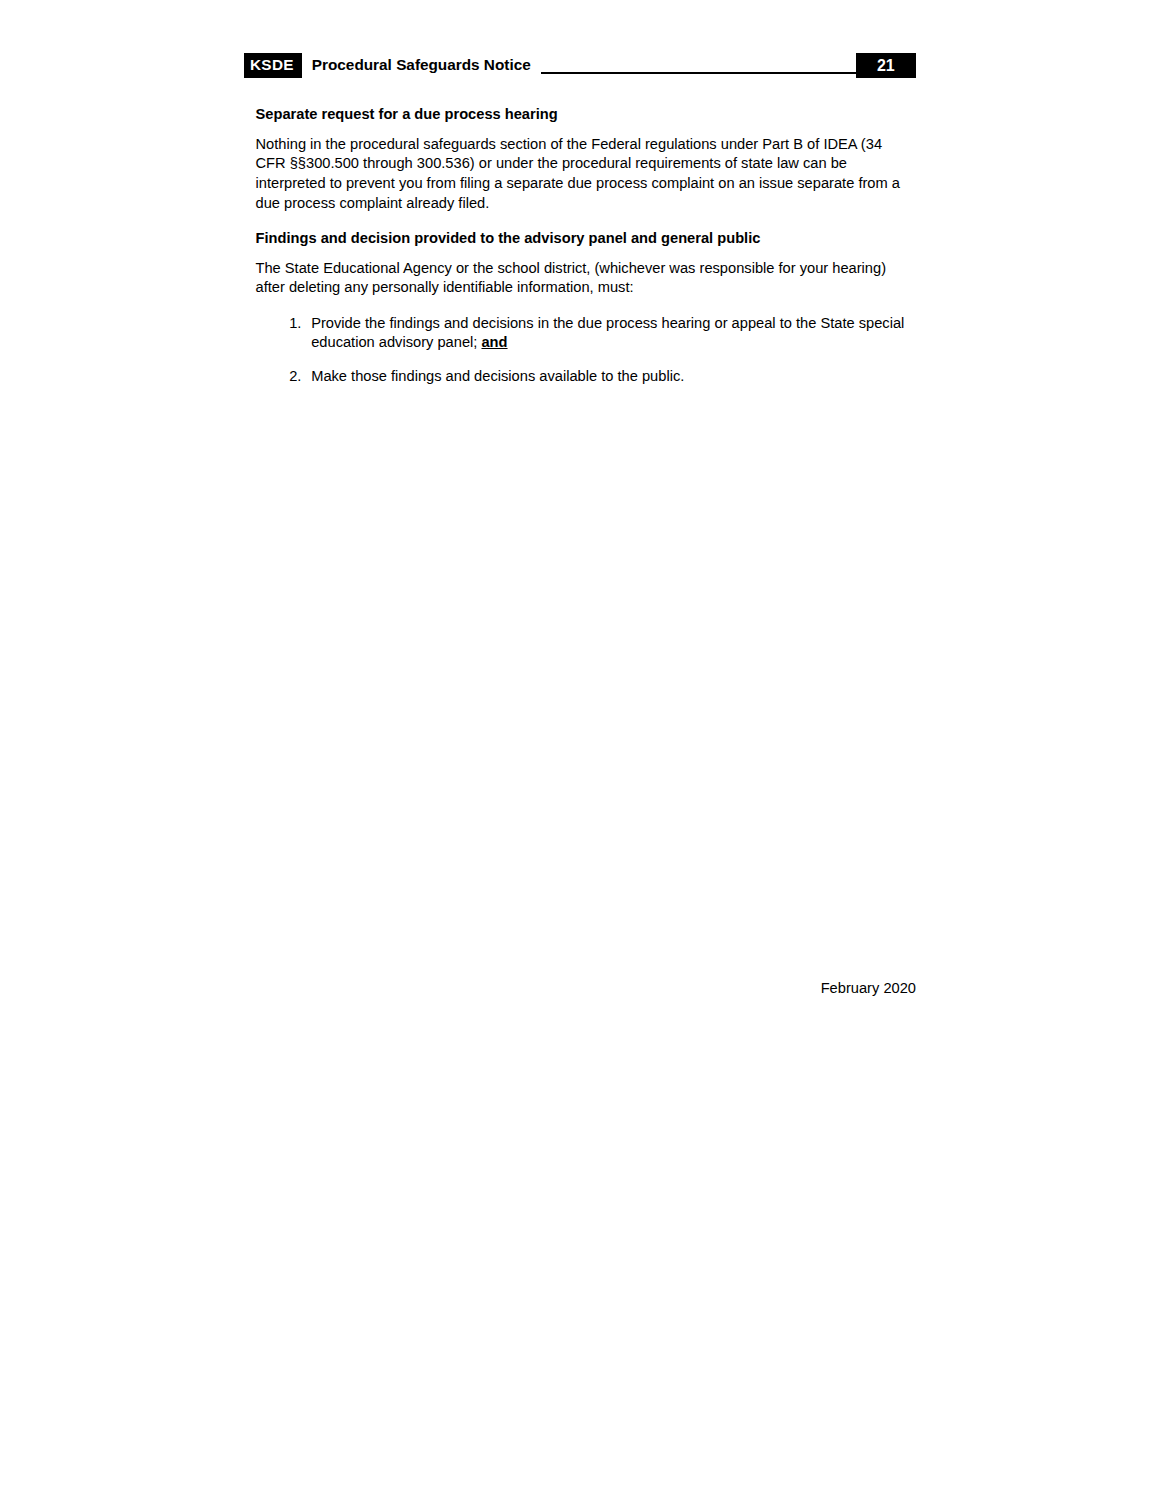KSDE
Procedural Safeguards Notice
21
Separate request for a due process hearing
Nothing in the procedural safeguards section of the Federal regulations under Part B of IDEA (34 CFR §§300.500 through 300.536) or under the procedural requirements of state law can be interpreted to prevent you from filing a separate due process complaint on an issue separate from a due process complaint already filed.
Findings and decision provided to the advisory panel and general public
The State Educational Agency or the school district, (whichever was responsible for your hearing) after deleting any personally identifiable information, must:
Provide the findings and decisions in the due process hearing or appeal to the State special education advisory panel; and
Make those findings and decisions available to the public.
February 2020